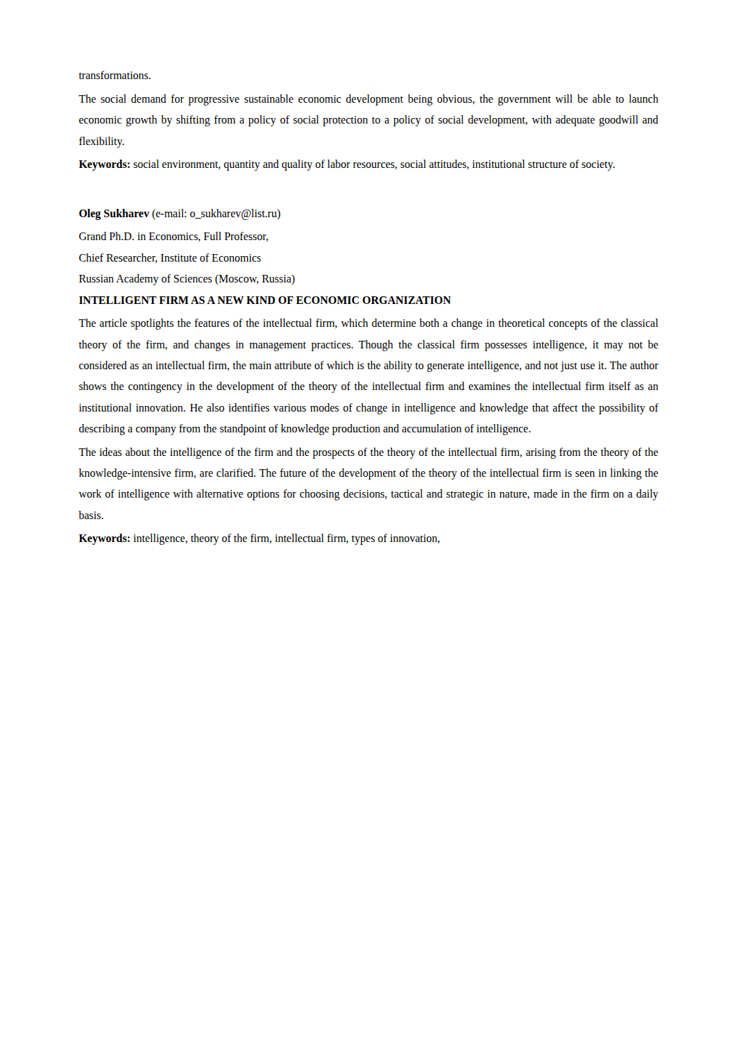transformations.
The social demand for progressive sustainable economic development being obvious, the government will be able to launch economic growth by shifting from a policy of social protection to a policy of social development, with adequate goodwill and flexibility.
Keywords: social environment, quantity and quality of labor resources, social atti­tudes, institutional structure of society.
Oleg Sukharev (e-mail: o_sukharev@list.ru)
Grand Ph.D. in Economics, Full Professor,
Chief Researcher, Institute of Economics
Russian Academy of Sciences (Moscow, Russia)
INTELLIGENT FIRM AS A NEW KIND OF ECONOMIC ORGANIZATION
The article spotlights the features of the intellectual firm, which determine both a change in theoretical concepts of the classical theory of the firm, and changes in management practices. Though the classical firm possesses intelligence, it may not be considered as an intellectual firm, the main attribute of which is the ability to ge­nerate intelligence, and not just use it. The author shows the contingency in the de­velopment of the theory of the intellectual firm and examines the intellectual firm itself as an institutional innovation. He also identifies various modes of change in in­telligence and knowledge that affect the possibility of describing a company from the standpoint of knowledge production and accumulation of intelligence.
The ideas about the intelligence of the firm and the prospects of the theory of the in­tellectual firm, arising from the theory of the knowledge-intensive firm, are clarified. The future of the development of the theory of the intellectual firm is seen in linking the work of intelligence with alternative options for choosing decisions, tactical and strategic in nature, made in the firm on a daily basis.
Keywords: intelligence, theory of the firm, intellectual firm, types of innovation,